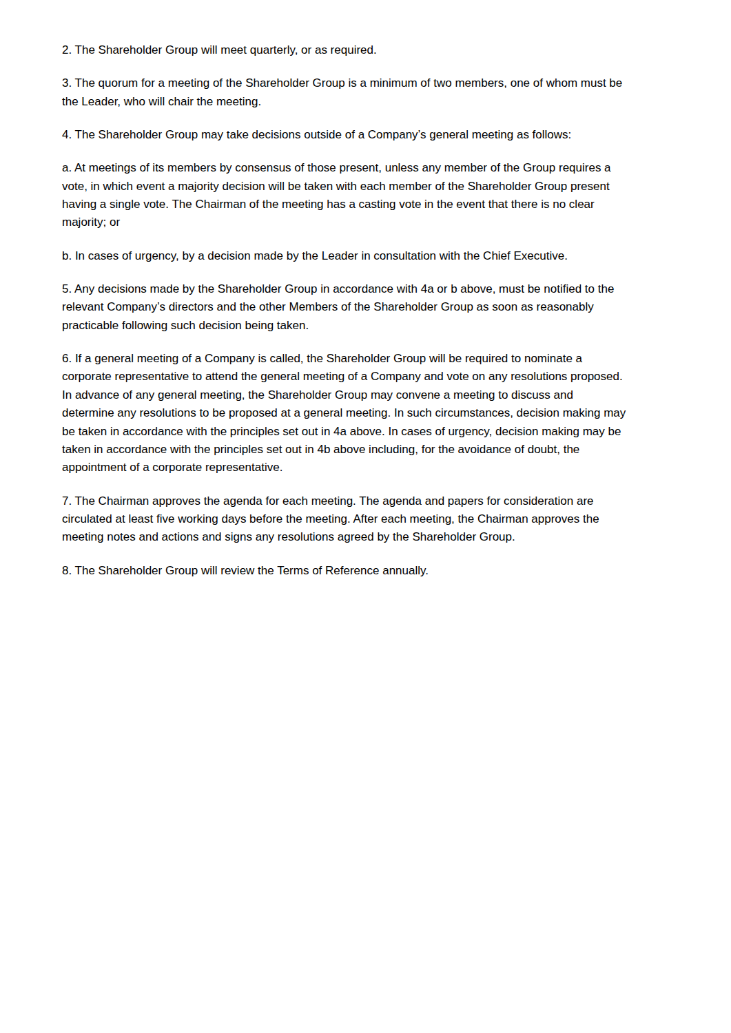2. The Shareholder Group will meet quarterly, or as required.
3. The quorum for a meeting of the Shareholder Group is a minimum of two members, one of whom must be the Leader, who will chair the meeting.
4. The Shareholder Group may take decisions outside of a Company’s general meeting as follows:
a. At meetings of its members by consensus of those present, unless any member of the Group requires a vote, in which event a majority decision will be taken with each member of the Shareholder Group present having a single vote. The Chairman of the meeting has a casting vote in the event that there is no clear majority; or
b. In cases of urgency, by a decision made by the Leader in consultation with the Chief Executive.
5. Any decisions made by the Shareholder Group in accordance with 4a or b above, must be notified to the relevant Company’s directors and the other Members of the Shareholder Group as soon as reasonably practicable following such decision being taken.
6. If a general meeting of a Company is called, the Shareholder Group will be required to nominate a corporate representative to attend the general meeting of a Company and vote on any resolutions proposed. In advance of any general meeting, the Shareholder Group may convene a meeting to discuss and determine any resolutions to be proposed at a general meeting. In such circumstances, decision making may be taken in accordance with the principles set out in 4a above. In cases of urgency, decision making may be taken in accordance with the principles set out in 4b above including, for the avoidance of doubt, the appointment of a corporate representative.
7. The Chairman approves the agenda for each meeting. The agenda and papers for consideration are circulated at least five working days before the meeting. After each meeting, the Chairman approves the meeting notes and actions and signs any resolutions agreed by the Shareholder Group.
8. The Shareholder Group will review the Terms of Reference annually.